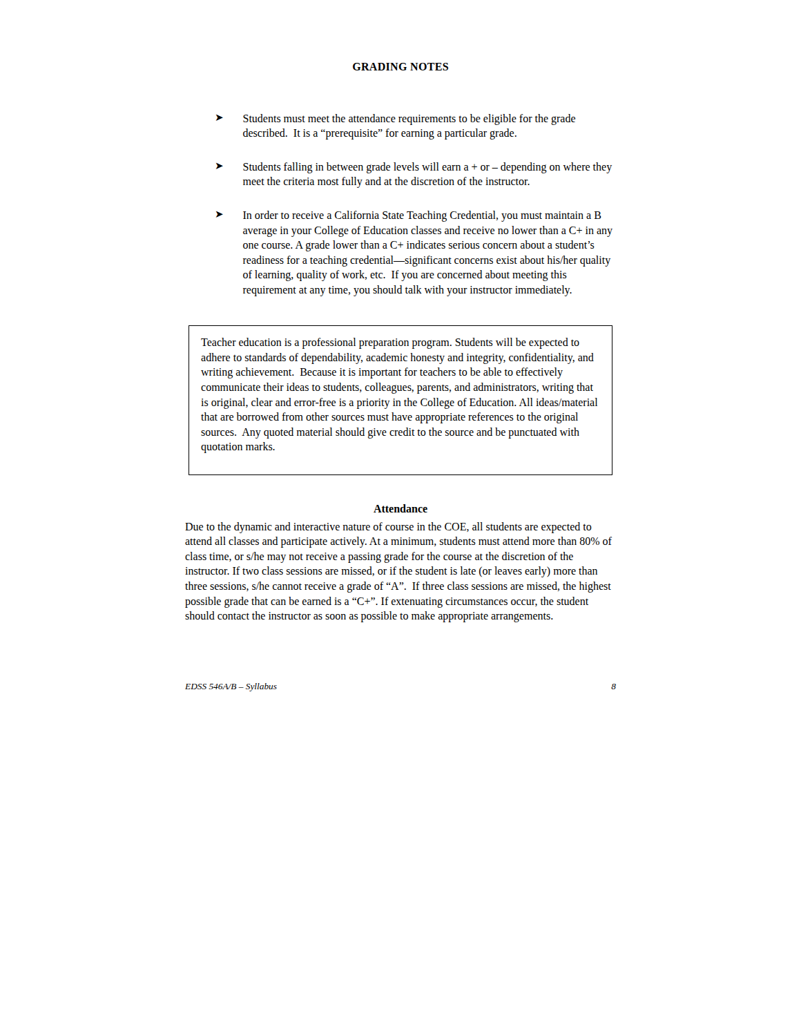GRADING NOTES
Students must meet the attendance requirements to be eligible for the grade described. It is a “prerequisite” for earning a particular grade.
Students falling in between grade levels will earn a + or – depending on where they meet the criteria most fully and at the discretion of the instructor.
In order to receive a California State Teaching Credential, you must maintain a B average in your College of Education classes and receive no lower than a C+ in any one course. A grade lower than a C+ indicates serious concern about a student’s readiness for a teaching credential—significant concerns exist about his/her quality of learning, quality of work, etc. If you are concerned about meeting this requirement at any time, you should talk with your instructor immediately.
Teacher education is a professional preparation program. Students will be expected to adhere to standards of dependability, academic honesty and integrity, confidentiality, and writing achievement. Because it is important for teachers to be able to effectively communicate their ideas to students, colleagues, parents, and administrators, writing that is original, clear and error-free is a priority in the College of Education. All ideas/material that are borrowed from other sources must have appropriate references to the original sources. Any quoted material should give credit to the source and be punctuated with quotation marks.
Attendance
Due to the dynamic and interactive nature of course in the COE, all students are expected to attend all classes and participate actively. At a minimum, students must attend more than 80% of class time, or s/he may not receive a passing grade for the course at the discretion of the instructor. If two class sessions are missed, or if the student is late (or leaves early) more than three sessions, s/he cannot receive a grade of “A”. If three class sessions are missed, the highest possible grade that can be earned is a “C+”. If extenuating circumstances occur, the student should contact the instructor as soon as possible to make appropriate arrangements.
EDSS 546A/B – Syllabus 8